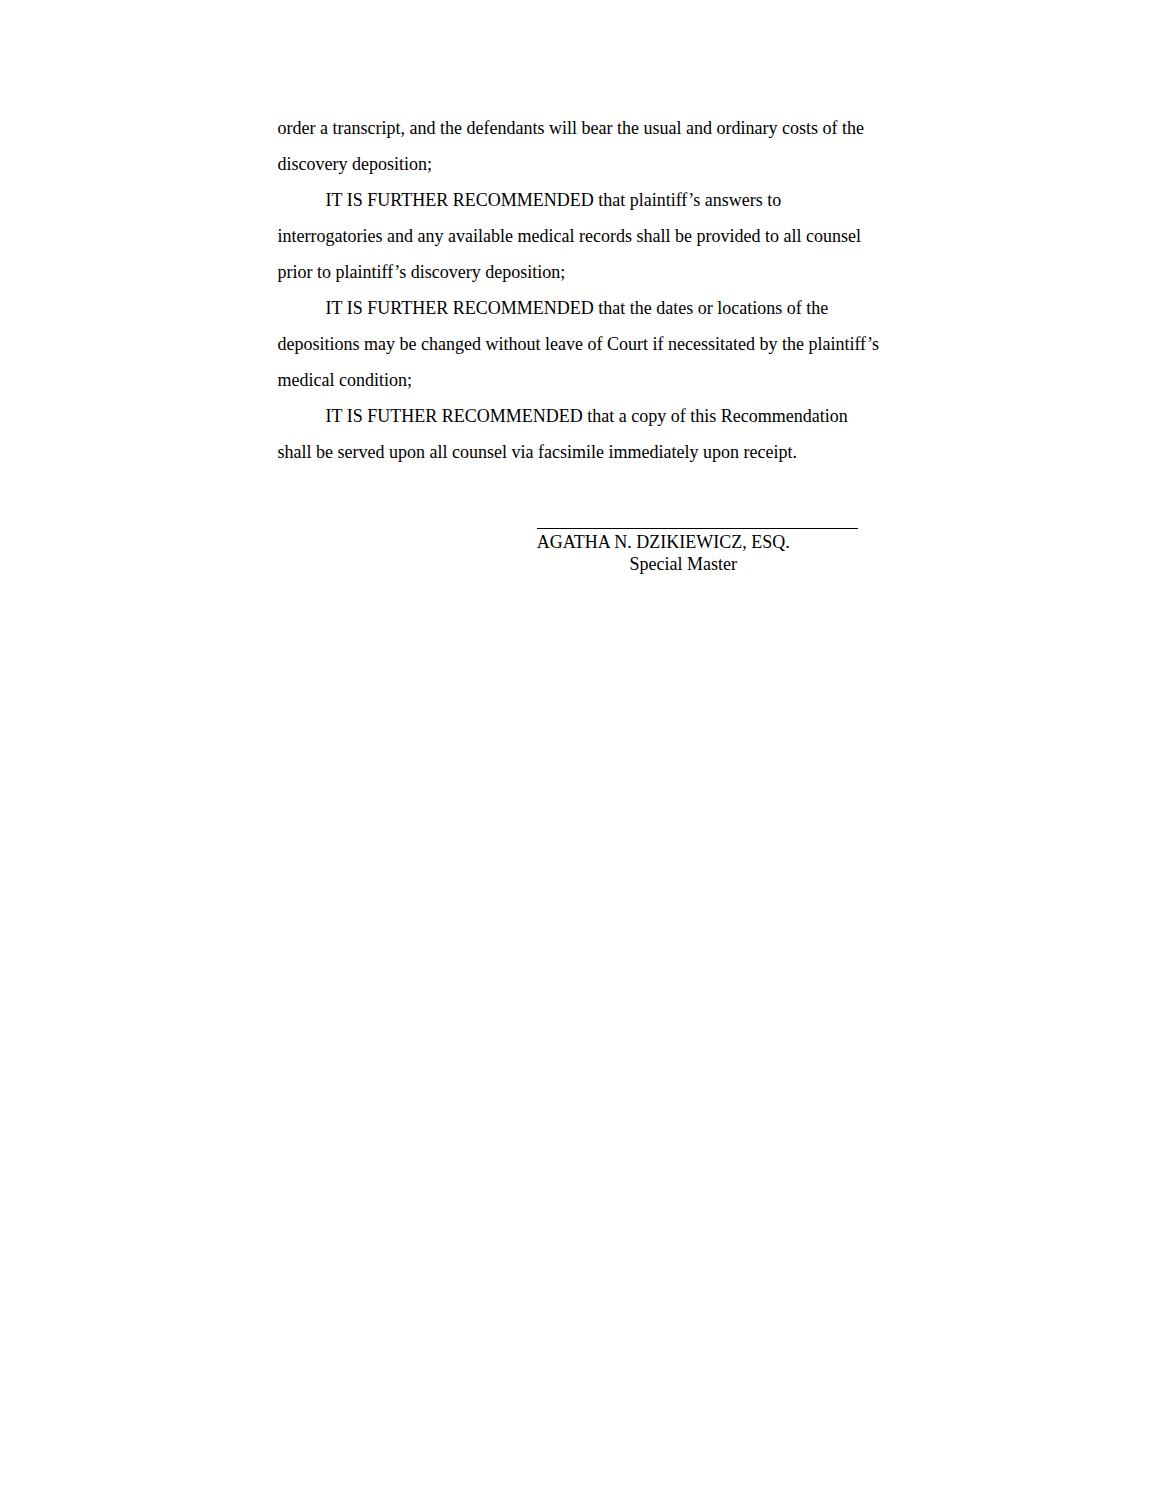order a transcript, and the defendants will bear the usual and ordinary costs of the discovery deposition;
IT IS FURTHER RECOMMENDED that plaintiff’s answers to interrogatories and any available medical records shall be provided to all counsel prior to plaintiff’s discovery deposition;
IT IS FURTHER RECOMMENDED that the dates or locations of the depositions may be changed without leave of Court if necessitated by the plaintiff’s medical condition;
IT IS FUTHER RECOMMENDED that a copy of this Recommendation shall be served upon all counsel via facsimile immediately upon receipt.
AGATHA N. DZIKIEWICZ, ESQ.
Special Master